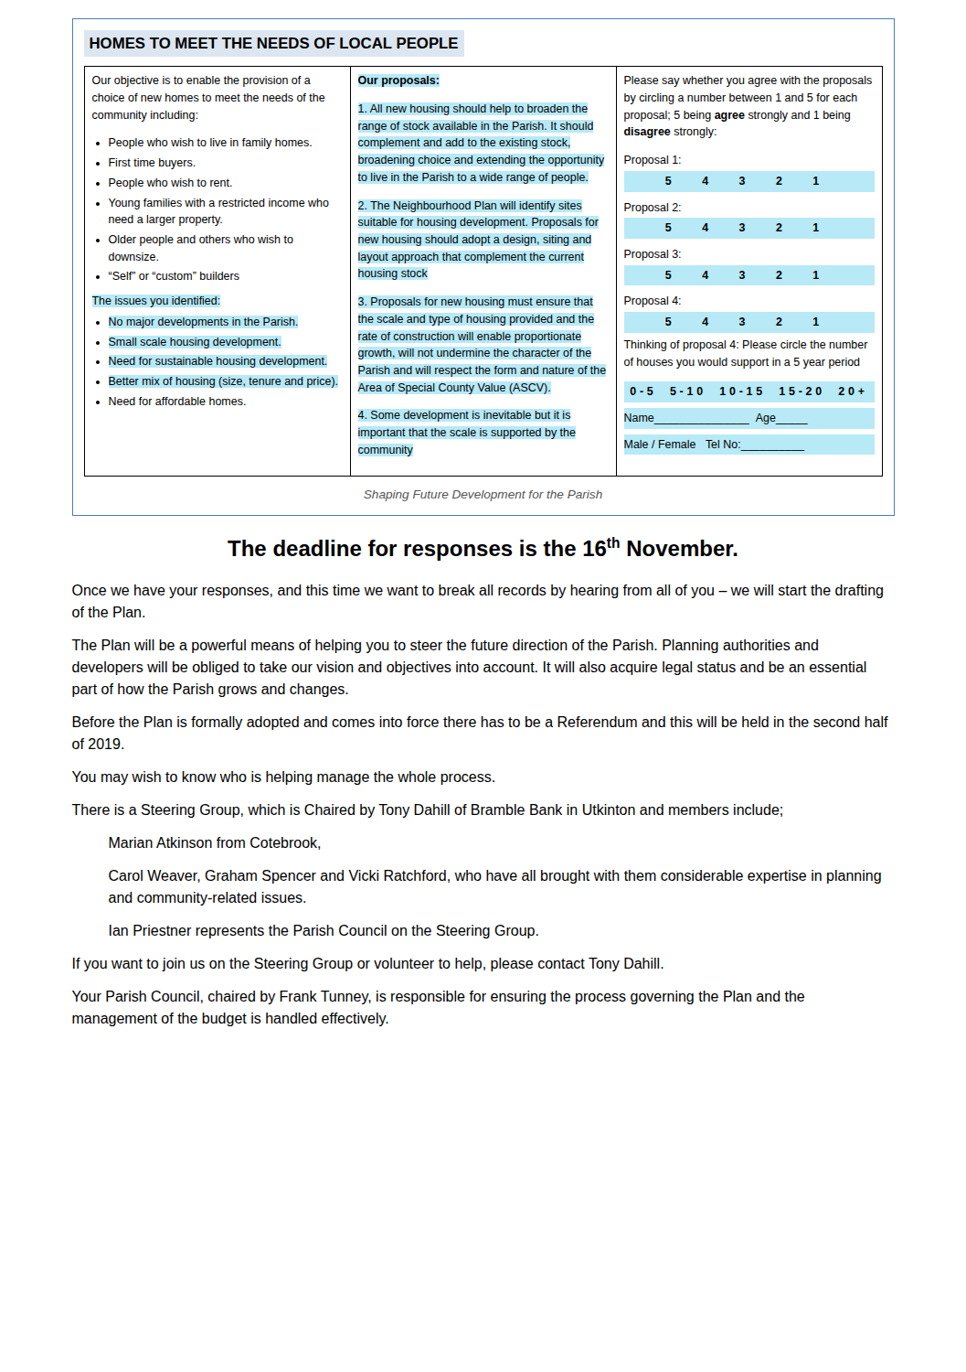HOMES TO MEET THE NEEDS OF LOCAL PEOPLE
| Our objective is to enable the provision of a choice of new homes to meet the needs of the community including: People who wish to live in family homes. First time buyers. People who wish to rent. Young families with a restricted income who need a larger property. Older people and others who wish to downsize. “Self” or “custom” builders The issues you identified: No major developments in the Parish. Small scale housing development. Need for sustainable housing development. Better mix of housing (size, tenure and price). Need for affordable homes. | Our proposals: 1. All new housing should help to broaden the range of stock available in the Parish. It should complement and add to the existing stock, broadening choice and extending the opportunity to live in the Parish to a wide range of people. 2. The Neighbourhood Plan will identify sites suitable for housing development. Proposals for new housing should adopt a design, siting and layout approach that complement the current housing stock 3. Proposals for new housing must ensure that the scale and type of housing provided and the rate of construction will enable proportionate growth, will not undermine the character of the Parish and will respect the form and nature of the Area of Special County Value (ASCV). 4. Some development is inevitable but it is important that the scale is supported by the community | Please say whether you agree with the proposals by circling a number between 1 and 5 for each proposal; 5 being agree strongly and 1 being disagree strongly: Proposal 1: 5 4 3 2 1 Proposal 2: 5 4 3 2 1 Proposal 3: 5 4 3 2 1 Proposal 4: 5 4 3 2 1 Thinking of proposal 4: Please circle the number of houses you would support in a 5 year period 0-5 5-10 10-15 15-20 20+ Name_______________ Age_____ Male / Female Tel No:__________ |
Shaping Future Development for the Parish
The deadline for responses is the 16th November.
Once we have your responses, and this time we want to break all records by hearing from all of you – we will start the drafting of the Plan.
The Plan will be a powerful means of helping you to steer the future direction of the Parish. Planning authorities and developers will be obliged to take our vision and objectives into account. It will also acquire legal status and be an essential part of how the Parish grows and changes.
Before the Plan is formally adopted and comes into force there has to be a Referendum and this will be held in the second half of 2019.
You may wish to know who is helping manage the whole process.
There is a Steering Group, which is Chaired by Tony Dahill of Bramble Bank in Utkinton and members include;
Marian Atkinson from Cotebrook,
Carol Weaver, Graham Spencer and Vicki Ratchford, who have all brought with them considerable expertise in planning and community-related issues.
Ian Priestner represents the Parish Council on the Steering Group.
If you want to join us on the Steering Group or volunteer to help, please contact Tony Dahill.
Your Parish Council, chaired by Frank Tunney, is responsible for ensuring the process governing the Plan and the management of the budget is handled effectively.